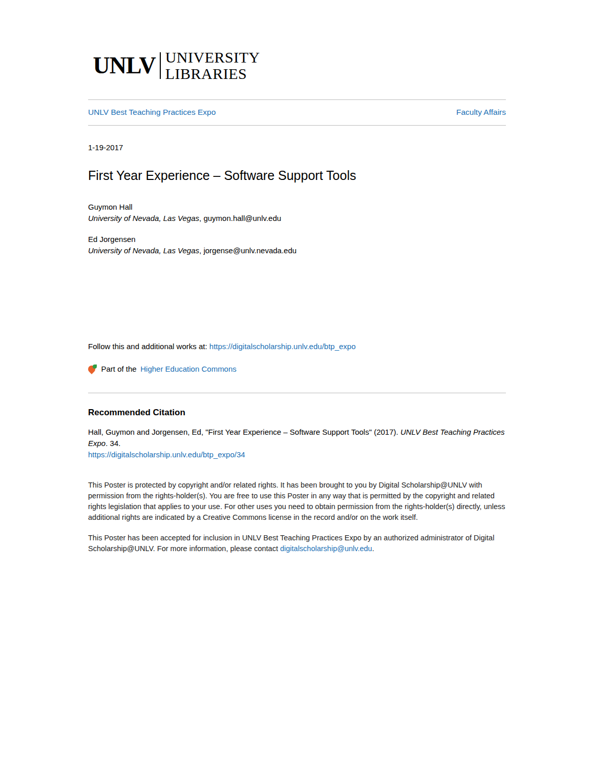UNLV UNIVERSITY LIBRARIES
UNLV Best Teaching Practices Expo Faculty Affairs
1-19-2017
First Year Experience – Software Support Tools
Guymon Hall University of Nevada, Las Vegas, guymon.hall@unlv.edu
Ed Jorgensen University of Nevada, Las Vegas, jorgense@unlv.nevada.edu
Follow this and additional works at: https://digitalscholarship.unlv.edu/btp_expo
Part of the Higher Education Commons
Recommended Citation
Hall, Guymon and Jorgensen, Ed, "First Year Experience – Software Support Tools" (2017). UNLV Best Teaching Practices Expo. 34.
https://digitalscholarship.unlv.edu/btp_expo/34
This Poster is protected by copyright and/or related rights. It has been brought to you by Digital Scholarship@UNLV with permission from the rights-holder(s). You are free to use this Poster in any way that is permitted by the copyright and related rights legislation that applies to your use. For other uses you need to obtain permission from the rights-holder(s) directly, unless additional rights are indicated by a Creative Commons license in the record and/or on the work itself.
This Poster has been accepted for inclusion in UNLV Best Teaching Practices Expo by an authorized administrator of Digital Scholarship@UNLV. For more information, please contact digitalscholarship@unlv.edu.